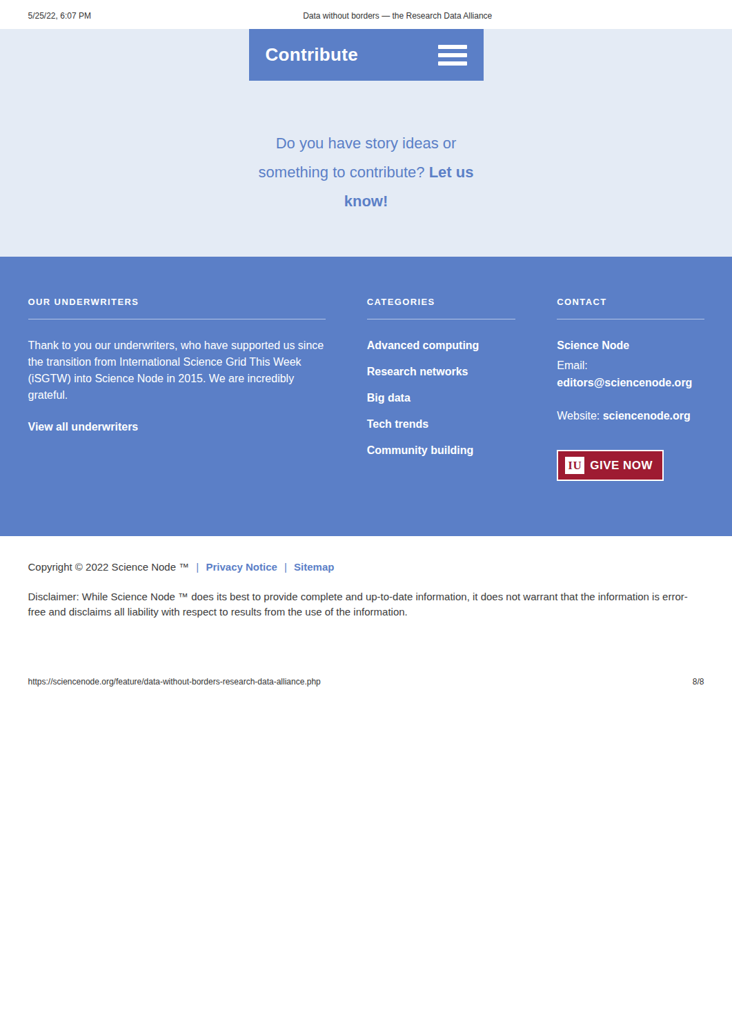5/25/22, 6:07 PM Data without borders — the Research Data Alliance
Contribute
Do you have story ideas or something to contribute? Let us know!
Our Underwriters
Thank to you our underwriters, who have supported us since the transition from International Science Grid This Week (iSGTW) into Science Node in 2015. We are incredibly grateful.
View all underwriters
Categories
Advanced computing
Research networks
Big data
Tech trends
Community building
Contact
Science Node
Email: editors@sciencenode.org
Website: sciencenode.org
IUGIVE NOW
Copyright © 2022 Science Node ™ | Privacy Notice | Sitemap
Disclaimer: While Science Node ™ does its best to provide complete and up-to-date information, it does not warrant that the information is error-free and disclaims all liability with respect to results from the use of the information.
https://sciencenode.org/feature/data-without-borders-research-data-alliance.php 8/8